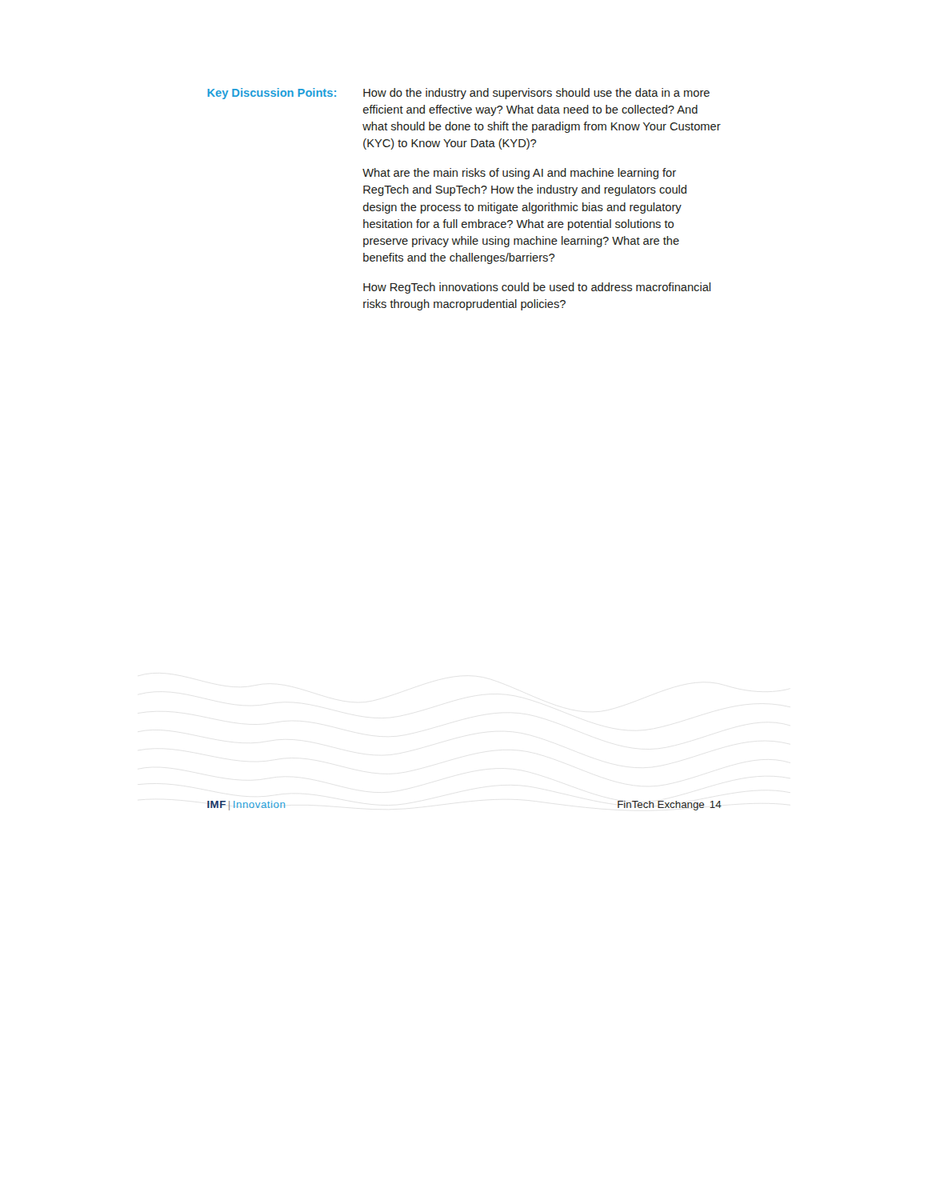Key Discussion Points:
How do the industry and supervisors should use the data in a more efficient and effective way? What data need to be collected? And what should be done to shift the paradigm from Know Your Customer (KYC) to Know Your Data (KYD)?
What are the main risks of using AI and machine learning for RegTech and SupTech? How the industry and regulators could design the process to mitigate algorithmic bias and regulatory hesitation for a full embrace? What are potential solutions to preserve privacy while using machine learning? What are the benefits and the challenges/barriers?
How RegTech innovations could be used to address macrofinancial risks through macroprudential policies?
IMF|Innovation
FinTech Exchange14